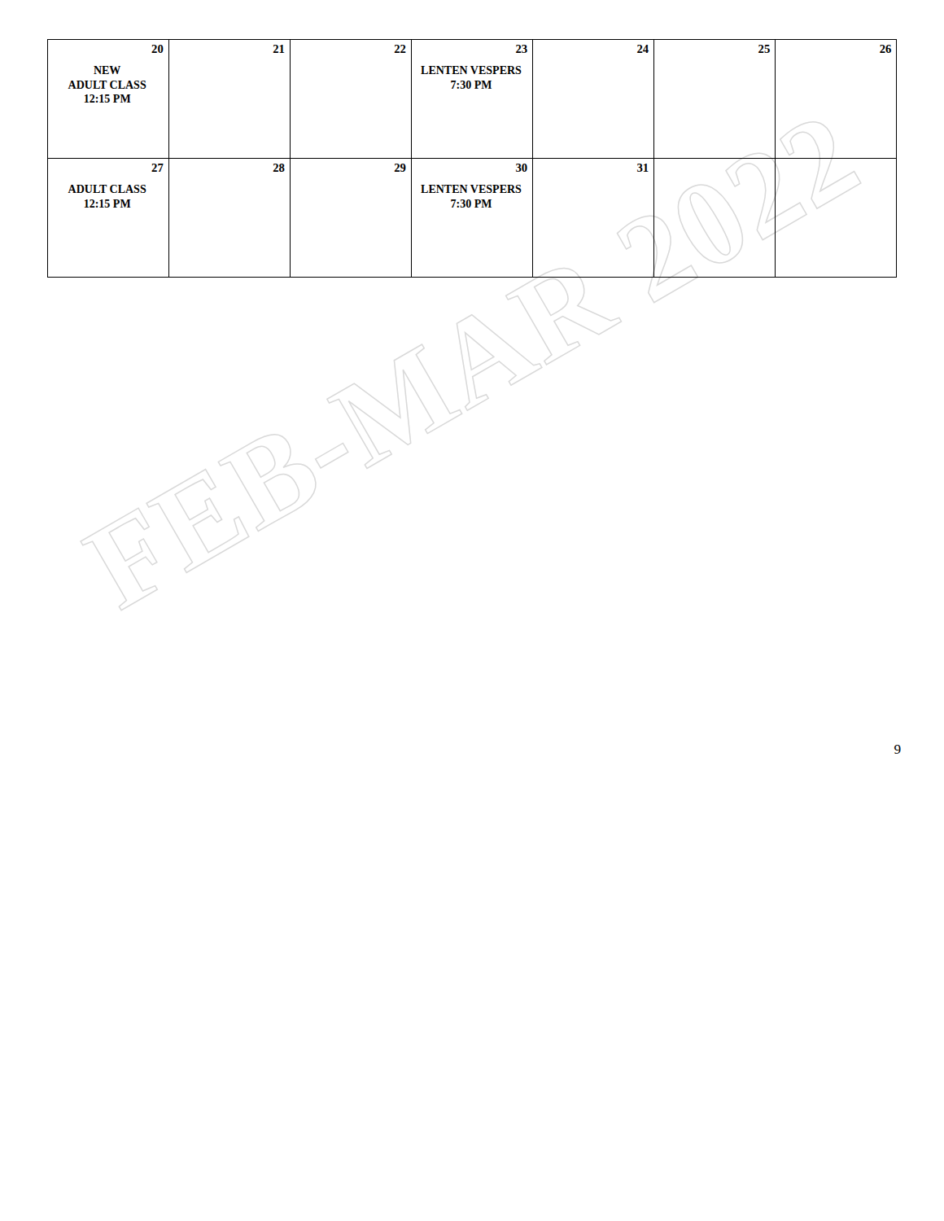FEB-MAR 2022
| 20 NEW ADULT CLASS 12:15 PM | 21 | 22 | 23 LENTEN VESPERS 7:30 PM | 24 | 25 | 26 |
| 27 ADULT CLASS 12:15 PM | 28 | 29 | 30 LENTEN VESPERS 7:30 PM | 31 | | |
9